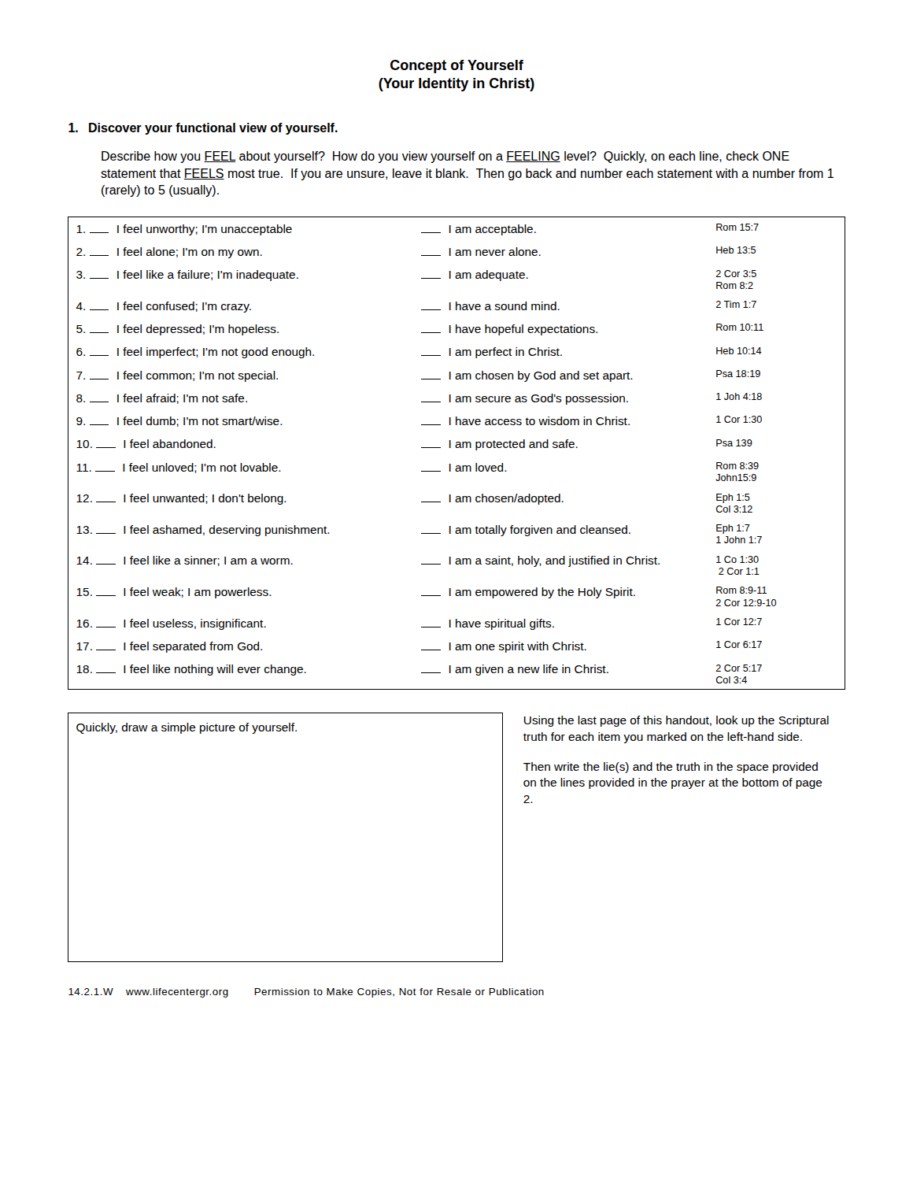Concept of Yourself (Your Identity in Christ)
1. Discover your functional view of yourself.
Describe how you FEEL about yourself? How do you view yourself on a FEELING level? Quickly, on each line, check ONE statement that FEELS most true. If you are unsure, leave it blank. Then go back and number each statement with a number from 1 (rarely) to 5 (usually).
| 1. I feel unworthy; I'm unacceptable | I am acceptable. | Rom 15:7 |
| 2. I feel alone; I'm on my own. | I am never alone. | Heb 13:5 |
| 3. I feel like a failure; I'm inadequate. | I am adequate. | 2 Cor 3:5 Rom 8:2 |
| 4. I feel confused; I'm crazy. | I have a sound mind. | 2 Tim 1:7 |
| 5. I feel depressed; I'm hopeless. | I have hopeful expectations. | Rom 10:11 |
| 6. I feel imperfect; I'm not good enough. | I am perfect in Christ. | Heb 10:14 |
| 7. I feel common; I'm not special. | I am chosen by God and set apart. | Psa 18:19 |
| 8. I feel afraid; I'm not safe. | I am secure as God's possession. | 1 Joh 4:18 |
| 9. I feel dumb; I'm not smart/wise. | I have access to wisdom in Christ. | 1 Cor 1:30 |
| 10. I feel abandoned. | I am protected and safe. | Psa 139 |
| 11. I feel unloved; I'm not lovable. | I am loved. | Rom 8:39 John15:9 |
| 12. I feel unwanted; I don't belong. | I am chosen/adopted. | Eph 1:5 Col 3:12 |
| 13. I feel ashamed, deserving punishment. | I am totally forgiven and cleansed. | Eph 1:7 1 John 1:7 |
| 14. I feel like a sinner; I am a worm. | I am a saint, holy, and justified in Christ. | 1 Co 1:30 2 Cor 1:1 |
| 15. I feel weak; I am powerless. | I am empowered by the Holy Spirit. | Rom 8:9-11 2 Cor 12:9-10 |
| 16. I feel useless, insignificant. | I have spiritual gifts. | 1 Cor 12:7 |
| 17. I feel separated from God. | I am one spirit with Christ. | 1 Cor 6:17 |
| 18. I feel like nothing will ever change. | I am given a new life in Christ. | 2 Cor 5:17 Col 3:4 |
Quickly, draw a simple picture of yourself.
Using the last page of this handout, look up the Scriptural truth for each item you marked on the left-hand side.
Then write the lie(s) and the truth in the space provided on the lines provided in the prayer at the bottom of page 2.
14.2.1.W www.lifecentergr.org Permission to Make Copies, Not for Resale or Publication